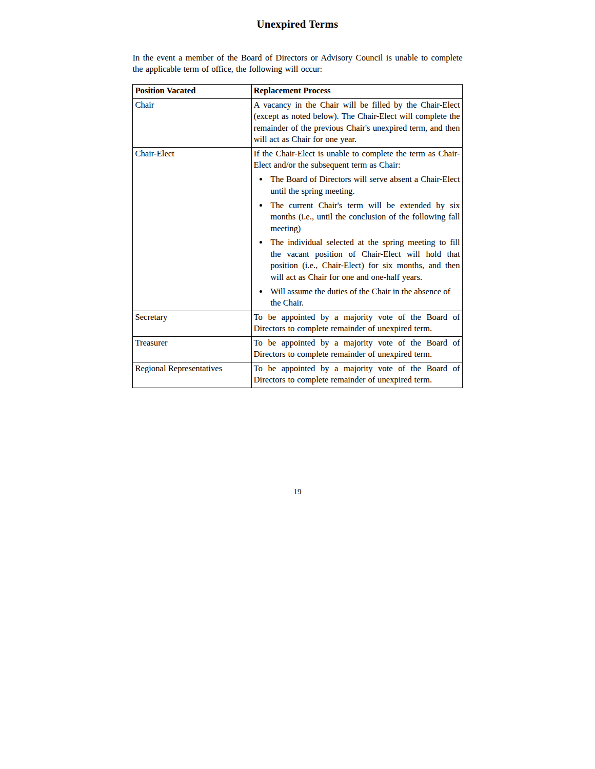Unexpired Terms
In the event a member of the Board of Directors or Advisory Council is unable to complete the applicable term of office, the following will occur:
| Position Vacated | Replacement Process |
| --- | --- |
| Chair | A vacancy in the Chair will be filled by the Chair-Elect (except as noted below). The Chair-Elect will complete the remainder of the previous Chair's unexpired term, and then will act as Chair for one year. |
| Chair-Elect | If the Chair-Elect is unable to complete the term as Chair-Elect and/or the subsequent term as Chair: The Board of Directors will serve absent a Chair-Elect until the spring meeting. The current Chair's term will be extended by six months (i.e., until the conclusion of the following fall meeting) The individual selected at the spring meeting to fill the vacant position of Chair-Elect will hold that position (i.e., Chair-Elect) for six months, and then will act as Chair for one and one-half years. Will assume the duties of the Chair in the absence of the Chair. |
| Secretary | To be appointed by a majority vote of the Board of Directors to complete remainder of unexpired term. |
| Treasurer | To be appointed by a majority vote of the Board of Directors to complete remainder of unexpired term. |
| Regional Representatives | To be appointed by a majority vote of the Board of Directors to complete remainder of unexpired term. |
19